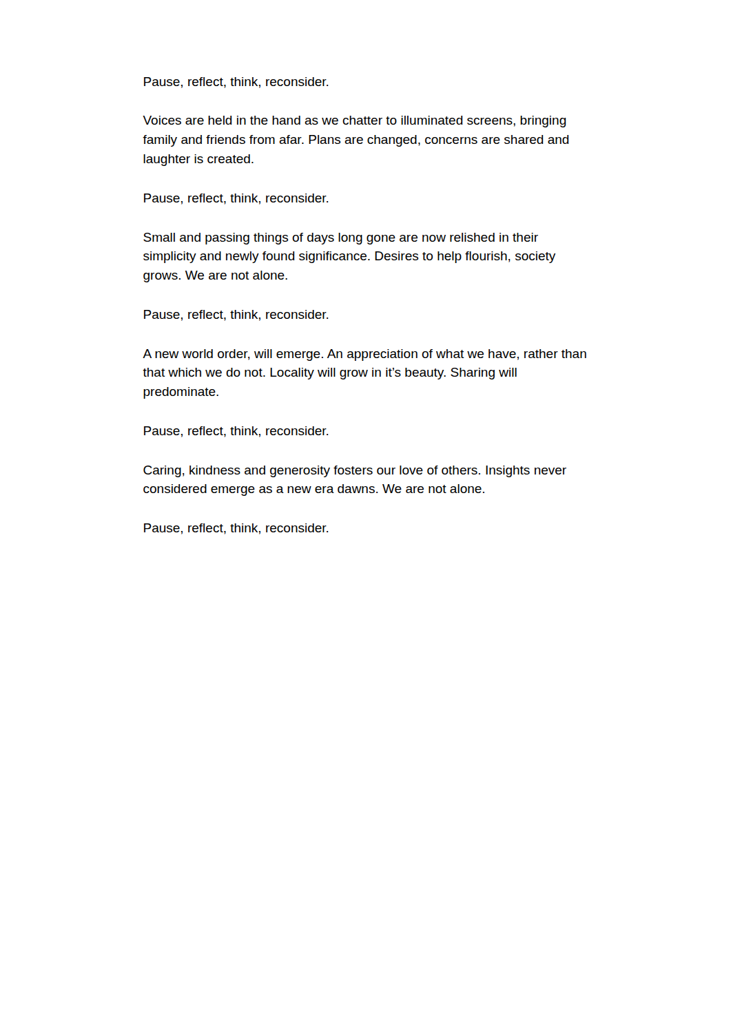Pause, reflect, think, reconsider.
Voices are held in the hand as we chatter to illuminated screens, bringing family and friends from afar. Plans are changed, concerns are shared and laughter is created.
Pause, reflect, think, reconsider.
Small and passing things of days long gone are now relished in their simplicity and newly found significance. Desires to help flourish, society grows. We are not alone.
Pause, reflect, think, reconsider.
A new world order, will emerge. An appreciation of what we have, rather than that which we do not. Locality will grow in it’s beauty. Sharing will predominate.
Pause, reflect, think, reconsider.
Caring, kindness and generosity fosters our love of others. Insights never considered emerge as a new era dawns. We are not alone.
Pause, reflect, think, reconsider.